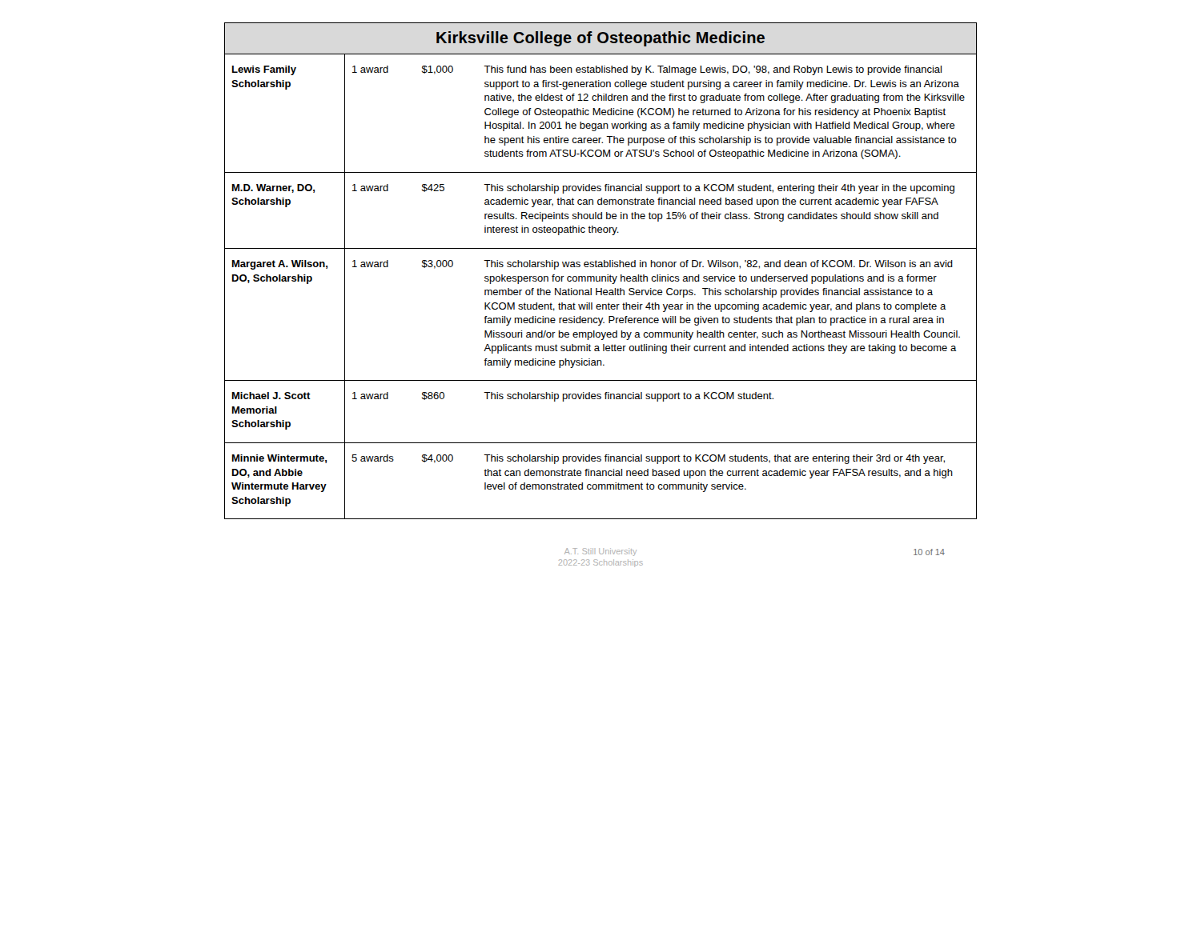Kirksville College of Osteopathic Medicine
| Lewis Family Scholarship | 1 award | $1,000 | This fund has been established by K. Talmage Lewis, DO, '98, and Robyn Lewis to provide financial support to a first-generation college student pursing a career in family medicine. Dr. Lewis is an Arizona native, the eldest of 12 children and the first to graduate from college. After graduating from the Kirksville College of Osteopathic Medicine (KCOM) he returned to Arizona for his residency at Phoenix Baptist Hospital. In 2001 he began working as a family medicine physician with Hatfield Medical Group, where he spent his entire career. The purpose of this scholarship is to provide valuable financial assistance to students from ATSU-KCOM or ATSU's School of Osteopathic Medicine in Arizona (SOMA). |
| M.D. Warner, DO, Scholarship | 1 award | $425 | This scholarship provides financial support to a KCOM student, entering their 4th year in the upcoming academic year, that can demonstrate financial need based upon the current academic year FAFSA results. Recipeints should be in the top 15% of their class. Strong candidates should show skill and interest in osteopathic theory. |
| Margaret A. Wilson, DO, Scholarship | 1 award | $3,000 | This scholarship was established in honor of Dr. Wilson, '82, and dean of KCOM. Dr. Wilson is an avid spokesperson for community health clinics and service to underserved populations and is a former member of the National Health Service Corps. This scholarship provides financial assistance to a KCOM student, that will enter their 4th year in the upcoming academic year, and plans to complete a family medicine residency. Preference will be given to students that plan to practice in a rural area in Missouri and/or be employed by a community health center, such as Northeast Missouri Health Council. Applicants must submit a letter outlining their current and intended actions they are taking to become a family medicine physician. |
| Michael J. Scott Memorial Scholarship | 1 award | $860 | This scholarship provides financial support to a KCOM student. |
| Minnie Wintermute, DO, and Abbie Wintermute Harvey Scholarship | 5 awards | $4,000 | This scholarship provides financial support to KCOM students, that are entering their 3rd or 4th year, that can demonstrate financial need based upon the current academic year FAFSA results, and a high level of demonstrated commitment to community service. |
A.T. Still University
2022-23 Scholarships
10 of 14